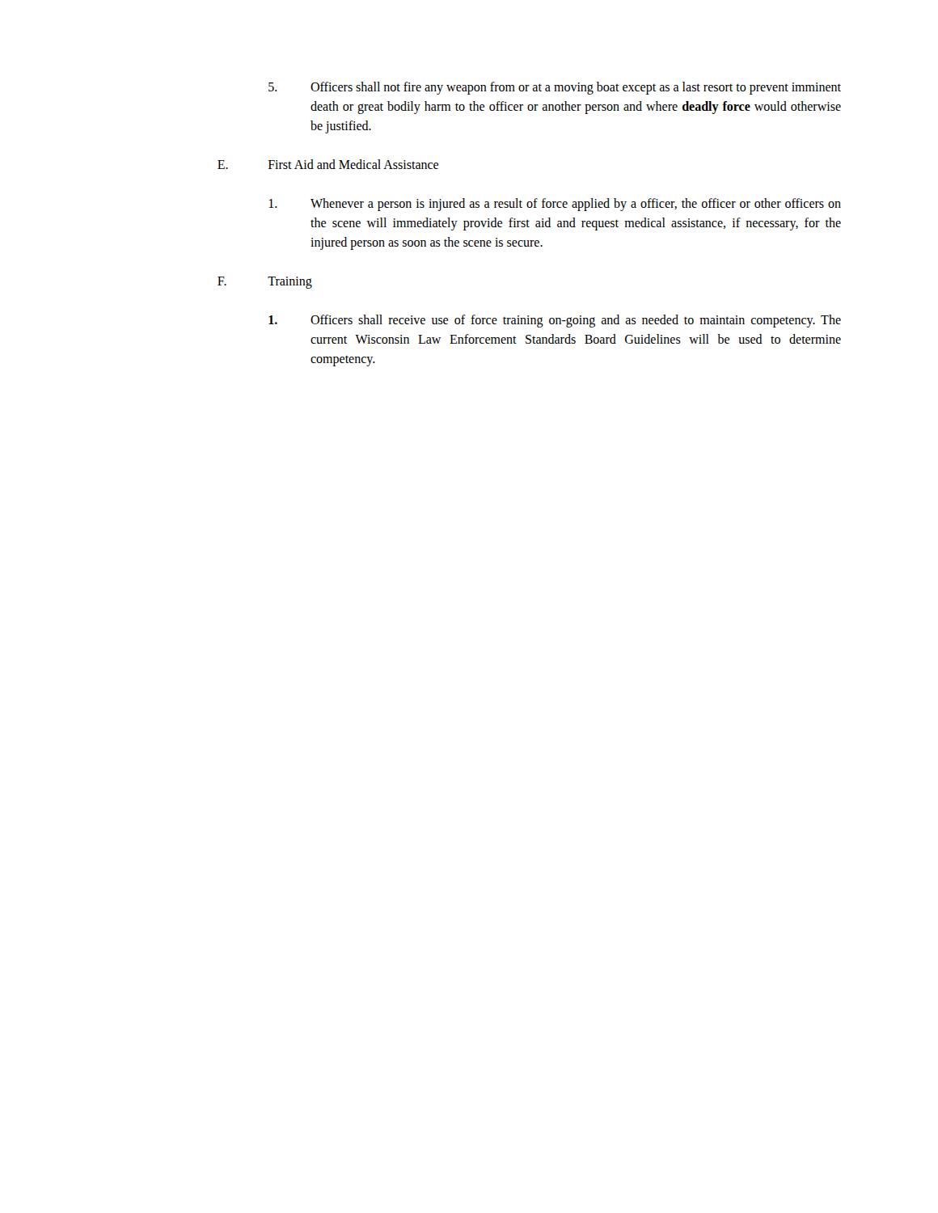5.
Officers shall not fire any weapon from or at a moving boat except as a last resort to prevent imminent death or great bodily harm to the officer or another person and where deadly force would otherwise be justified.
E.
First Aid and Medical Assistance
1.
Whenever a person is injured as a result of force applied by a officer, the officer or other officers on the scene will immediately provide first aid and request medical assistance, if necessary, for the injured person as soon as the scene is secure.
F.
Training
1.
Officers shall receive use of force training on-going and as needed to maintain competency. The current Wisconsin Law Enforcement Standards Board Guidelines will be used to determine competency.